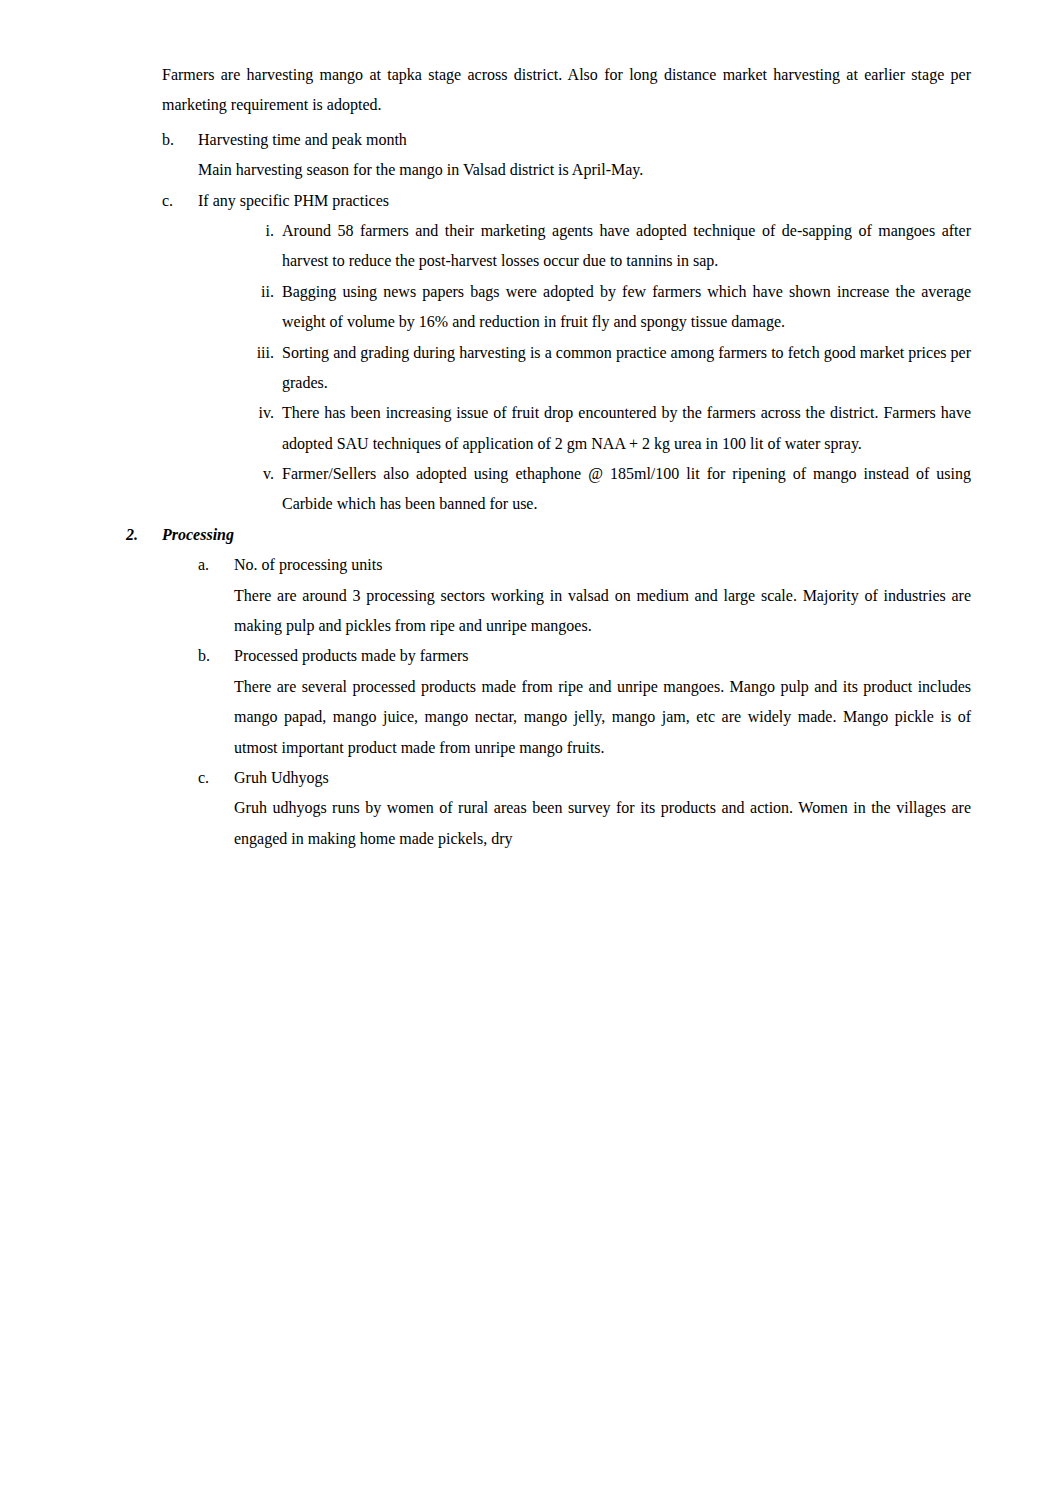Farmers are harvesting mango at tapka stage across district. Also for long distance market harvesting at earlier stage per marketing requirement is adopted.
b. Harvesting time and peak month Main harvesting season for the mango in Valsad district is April-May.
c. If any specific PHM practices
i. Around 58 farmers and their marketing agents have adopted technique of de-sapping of mangoes after harvest to reduce the post-harvest losses occur due to tannins in sap.
ii. Bagging using news papers bags were adopted by few farmers which have shown increase the average weight of volume by 16% and reduction in fruit fly and spongy tissue damage.
iii. Sorting and grading during harvesting is a common practice among farmers to fetch good market prices per grades.
iv. There has been increasing issue of fruit drop encountered by the farmers across the district. Farmers have adopted SAU techniques of application of 2 gm NAA + 2 kg urea in 100 lit of water spray.
v. Farmer/Sellers also adopted using ethaphone @ 185ml/100 lit for ripening of mango instead of using Carbide which has been banned for use.
2. Processing
a. No. of processing units There are around 3 processing sectors working in valsad on medium and large scale. Majority of industries are making pulp and pickles from ripe and unripe mangoes.
b. Processed products made by farmers There are several processed products made from ripe and unripe mangoes. Mango pulp and its product includes mango papad, mango juice, mango nectar, mango jelly, mango jam, etc are widely made. Mango pickle is of utmost important product made from unripe mango fruits.
c. Gruh Udhyogs Gruh udhyogs runs by women of rural areas been survey for its products and action. Women in the villages are engaged in making home made pickels, dry